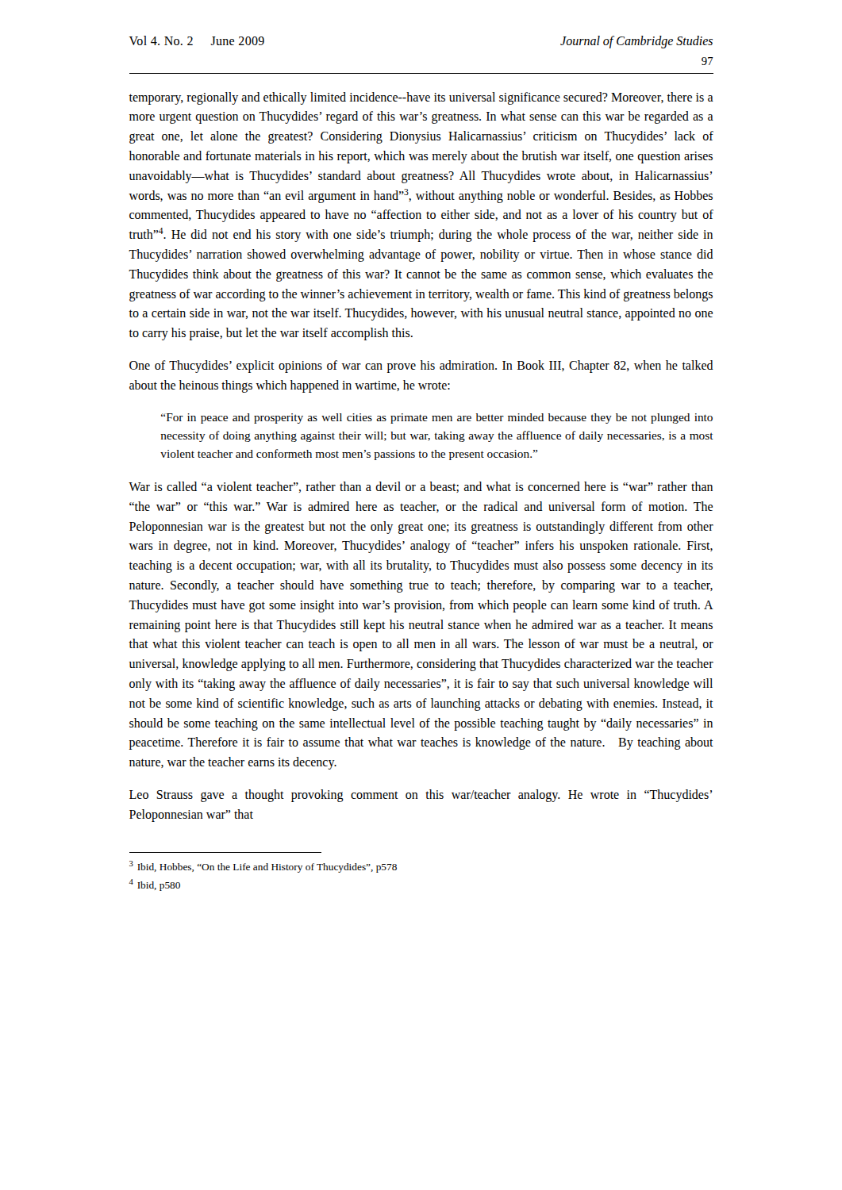Vol 4. No. 2 June 2009 Journal of Cambridge Studies
97
temporary, regionally and ethically limited incidence--have its universal significance secured? Moreover, there is a more urgent question on Thucydides’ regard of this war’s greatness. In what sense can this war be regarded as a great one, let alone the greatest? Considering Dionysius Halicarnassius’ criticism on Thucydides’ lack of honorable and fortunate materials in his report, which was merely about the brutish war itself, one question arises unavoidably—what is Thucydides’ standard about greatness? All Thucydides wrote about, in Halicarnassius’ words, was no more than “an evil argument in hand”3, without anything noble or wonderful. Besides, as Hobbes commented, Thucydides appeared to have no “affection to either side, and not as a lover of his country but of truth”4. He did not end his story with one side’s triumph; during the whole process of the war, neither side in Thucydides’ narration showed overwhelming advantage of power, nobility or virtue. Then in whose stance did Thucydides think about the greatness of this war? It cannot be the same as common sense, which evaluates the greatness of war according to the winner’s achievement in territory, wealth or fame. This kind of greatness belongs to a certain side in war, not the war itself. Thucydides, however, with his unusual neutral stance, appointed no one to carry his praise, but let the war itself accomplish this.
One of Thucydides’ explicit opinions of war can prove his admiration. In Book III, Chapter 82, when he talked about the heinous things which happened in wartime, he wrote:
“For in peace and prosperity as well cities as primate men are better minded because they be not plunged into necessity of doing anything against their will; but war, taking away the affluence of daily necessaries, is a most violent teacher and conformeth most men’s passions to the present occasion.”
War is called “a violent teacher”, rather than a devil or a beast; and what is concerned here is “war” rather than “the war” or “this war.” War is admired here as teacher, or the radical and universal form of motion. The Peloponnesian war is the greatest but not the only great one; its greatness is outstandingly different from other wars in degree, not in kind. Moreover, Thucydides’ analogy of “teacher” infers his unspoken rationale. First, teaching is a decent occupation; war, with all its brutality, to Thucydides must also possess some decency in its nature. Secondly, a teacher should have something true to teach; therefore, by comparing war to a teacher, Thucydides must have got some insight into war’s provision, from which people can learn some kind of truth. A remaining point here is that Thucydides still kept his neutral stance when he admired war as a teacher. It means that what this violent teacher can teach is open to all men in all wars. The lesson of war must be a neutral, or universal, knowledge applying to all men. Furthermore, considering that Thucydides characterized war the teacher only with its “taking away the affluence of daily necessaries”, it is fair to say that such universal knowledge will not be some kind of scientific knowledge, such as arts of launching attacks or debating with enemies. Instead, it should be some teaching on the same intellectual level of the possible teaching taught by “daily necessaries” in peacetime. Therefore it is fair to assume that what war teaches is knowledge of the nature. By teaching about nature, war the teacher earns its decency.
Leo Strauss gave a thought provoking comment on this war/teacher analogy. He wrote in “Thucydides’ Peloponnesian war” that
3 Ibid, Hobbes, “On the Life and History of Thucydides”, p578
4 Ibid, p580